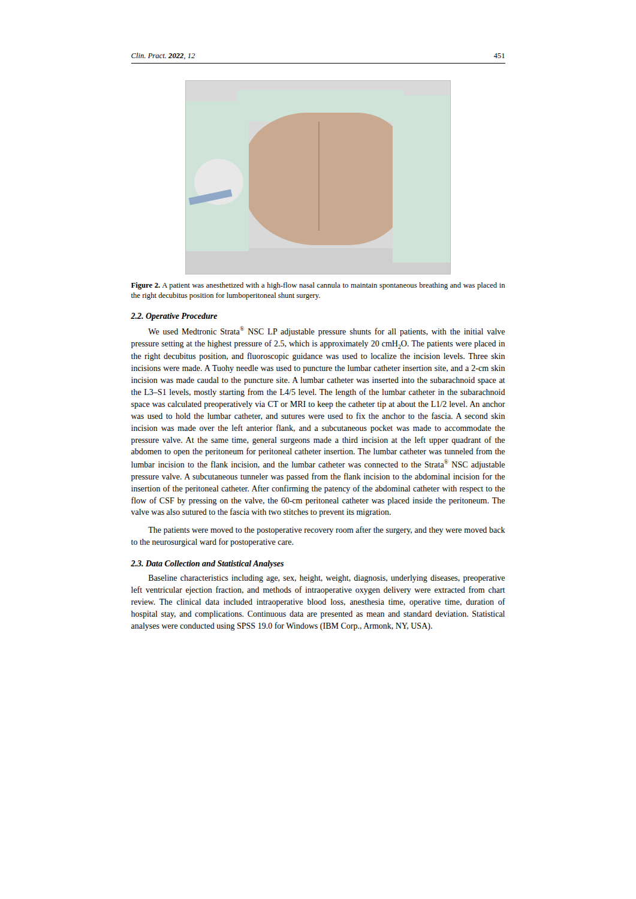Clin. Pract. 2022, 12
451
Figure 2. A patient was anesthetized with a high-flow nasal cannula to maintain spontaneous breathing and was placed in the right decubitus position for lumboperitoneal shunt surgery.
2.2. Operative Procedure
We used Medtronic Strata® NSC LP adjustable pressure shunts for all patients, with the initial valve pressure setting at the highest pressure of 2.5, which is approximately 20 cmH2O. The patients were placed in the right decubitus position, and fluoroscopic guidance was used to localize the incision levels. Three skin incisions were made. A Tuohy needle was used to puncture the lumbar catheter insertion site, and a 2-cm skin incision was made caudal to the puncture site. A lumbar catheter was inserted into the subarachnoid space at the L3–S1 levels, mostly starting from the L4/5 level. The length of the lumbar catheter in the subarachnoid space was calculated preoperatively via CT or MRI to keep the catheter tip at about the L1/2 level. An anchor was used to hold the lumbar catheter, and sutures were used to fix the anchor to the fascia. A second skin incision was made over the left anterior flank, and a subcutaneous pocket was made to accommodate the pressure valve. At the same time, general surgeons made a third incision at the left upper quadrant of the abdomen to open the peritoneum for peritoneal catheter insertion. The lumbar catheter was tunneled from the lumbar incision to the flank incision, and the lumbar catheter was connected to the Strata® NSC adjustable pressure valve. A subcutaneous tunneler was passed from the flank incision to the abdominal incision for the insertion of the peritoneal catheter. After confirming the patency of the abdominal catheter with respect to the flow of CSF by pressing on the valve, the 60-cm peritoneal catheter was placed inside the peritoneum. The valve was also sutured to the fascia with two stitches to prevent its migration.
The patients were moved to the postoperative recovery room after the surgery, and they were moved back to the neurosurgical ward for postoperative care.
2.3. Data Collection and Statistical Analyses
Baseline characteristics including age, sex, height, weight, diagnosis, underlying diseases, preoperative left ventricular ejection fraction, and methods of intraoperative oxygen delivery were extracted from chart review. The clinical data included intraoperative blood loss, anesthesia time, operative time, duration of hospital stay, and complications. Continuous data are presented as mean and standard deviation. Statistical analyses were conducted using SPSS 19.0 for Windows (IBM Corp., Armonk, NY, USA).